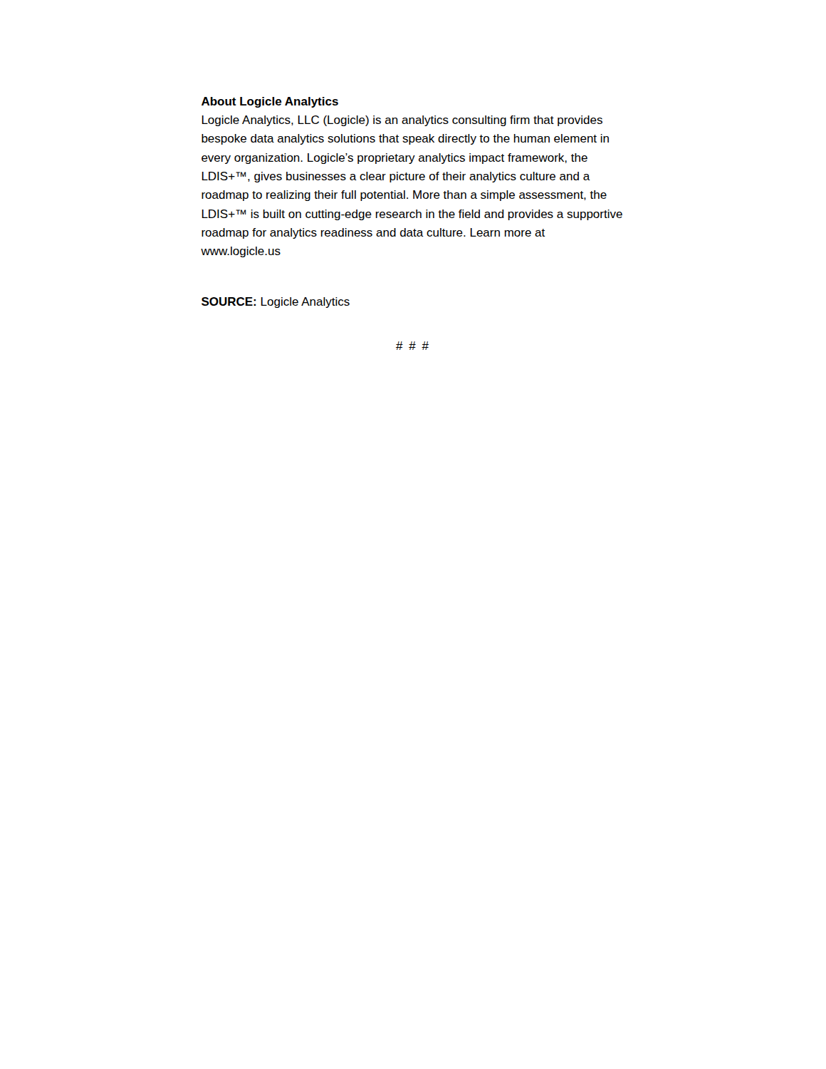About Logicle Analytics
Logicle Analytics, LLC (Logicle) is an analytics consulting firm that provides bespoke data analytics solutions that speak directly to the human element in every organization. Logicle’s proprietary analytics impact framework, the LDIS+™, gives businesses a clear picture of their analytics culture and a roadmap to realizing their full potential. More than a simple assessment, the LDIS+™ is built on cutting-edge research in the field and provides a supportive roadmap for analytics readiness and data culture. Learn more at www.logicle.us
SOURCE: Logicle Analytics
# # #